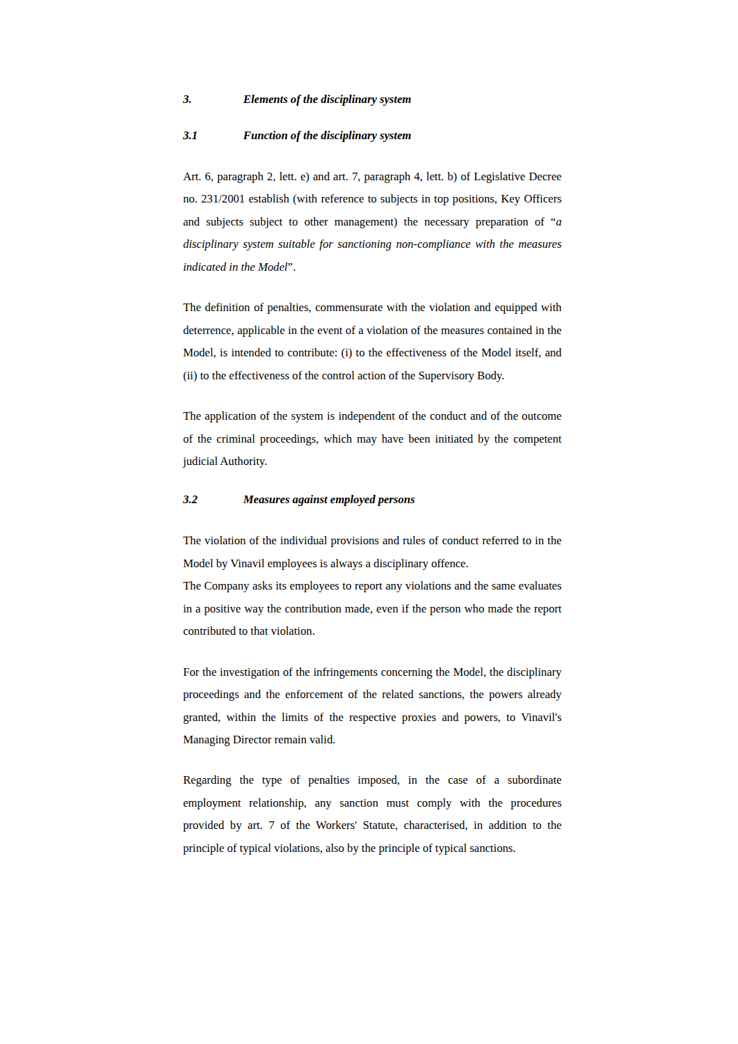3. Elements of the disciplinary system
3.1 Function of the disciplinary system
Art. 6, paragraph 2, lett. e) and art. 7, paragraph 4, lett. b) of Legislative Decree no. 231/2001 establish (with reference to subjects in top positions, Key Officers and subjects subject to other management) the necessary preparation of “a disciplinary system suitable for sanctioning non-compliance with the measures indicated in the Model”.
The definition of penalties, commensurate with the violation and equipped with deterrence, applicable in the event of a violation of the measures contained in the Model, is intended to contribute: (i) to the effectiveness of the Model itself, and (ii) to the effectiveness of the control action of the Supervisory Body.
The application of the system is independent of the conduct and of the outcome of the criminal proceedings, which may have been initiated by the competent judicial Authority.
3.2 Measures against employed persons
The violation of the individual provisions and rules of conduct referred to in the Model by Vinavil employees is always a disciplinary offence.
The Company asks its employees to report any violations and the same evaluates in a positive way the contribution made, even if the person who made the report contributed to that violation.
For the investigation of the infringements concerning the Model, the disciplinary proceedings and the enforcement of the related sanctions, the powers already granted, within the limits of the respective proxies and powers, to Vinavil's Managing Director remain valid.
Regarding the type of penalties imposed, in the case of a subordinate employment relationship, any sanction must comply with the procedures provided by art. 7 of the Workers' Statute, characterised, in addition to the principle of typical violations, also by the principle of typical sanctions.